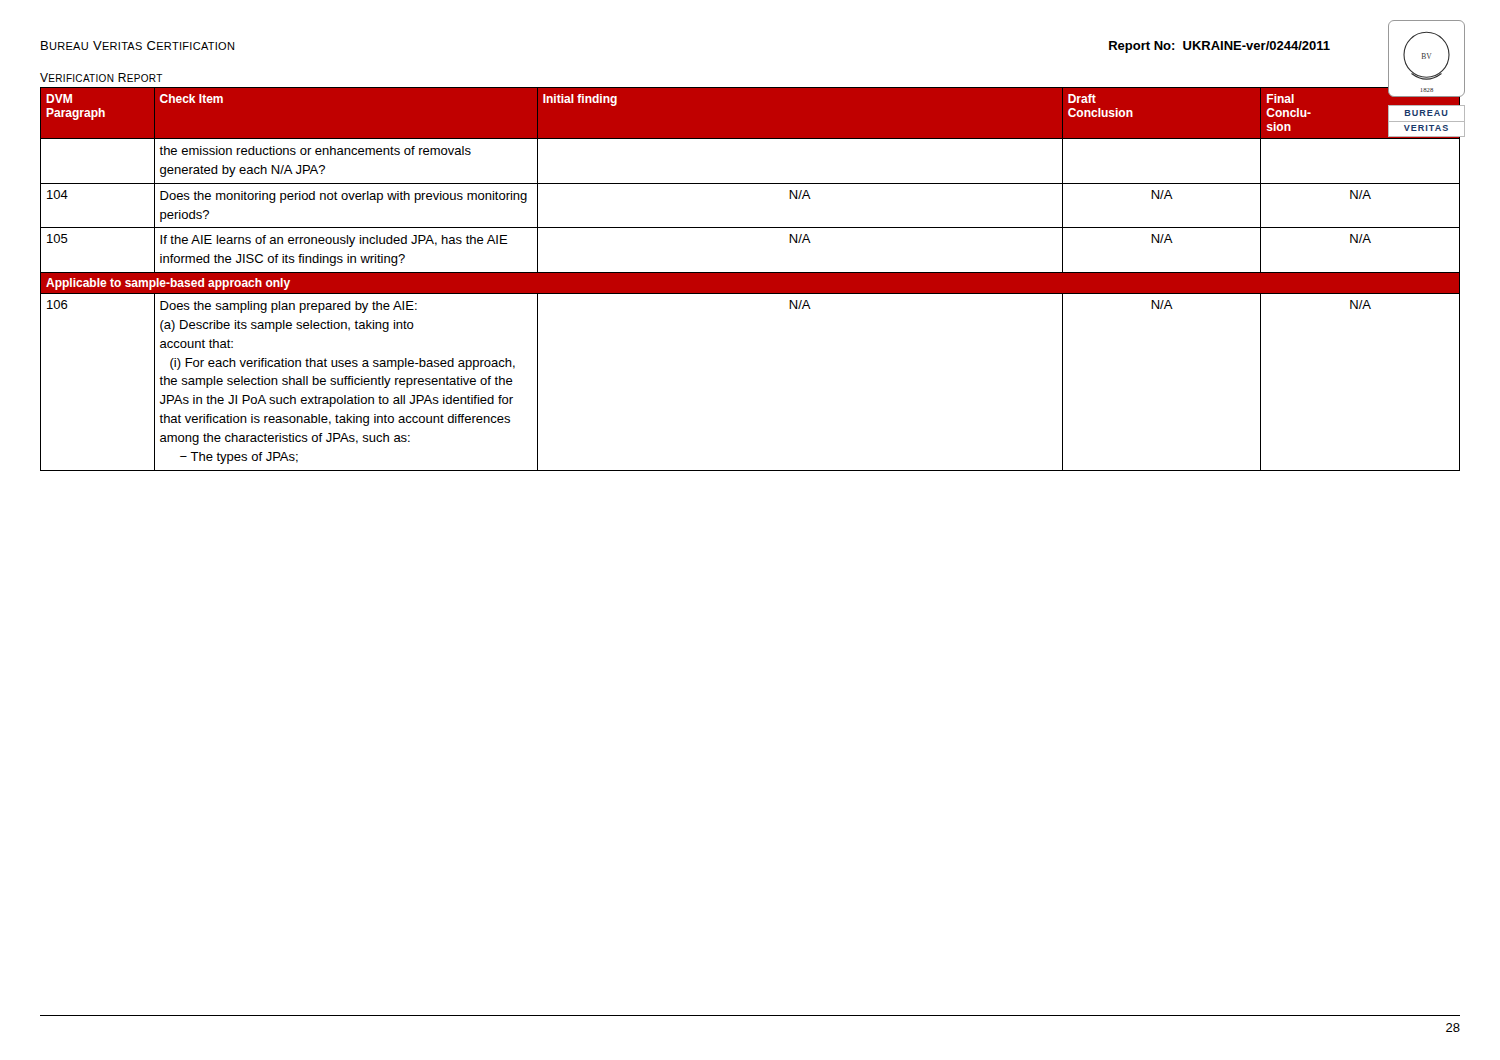BUREAU VERITAS CERTIFICATION
Report No: UKRAINE-ver/0244/2011
VERIFICATION REPORT
BUREAU
VERITAS
| DVM Paragraph | Check Item | Initial finding | Draft Conclusion | Final Conclu- sion |
| --- | --- | --- | --- | --- |
| | the emission reductions or enhancements of removals generated by each N/A JPA? | | | |
| 104 | Does the monitoring period not overlap with previous monitoring periods? | N/A | N/A | N/A |
| 105 | If the AIE learns of an erroneously included JPA, has the AIE informed the JISC of its findings in writing? | N/A | N/A | N/A |
| Applicable to sample-based approach only |
| 106 | Does the sampling plan prepared by the AIE: (a) Describe its sample selection, taking into account that: (i) For each verification that uses a sample-based approach, the sample selection shall be sufficiently representative of the JPAs in the JI PoA such extrapolation to all JPAs identified for that verification is reasonable, taking into account differences among the characteristics of JPAs, such as: − The types of JPAs; | N/A | N/A | N/A |
28